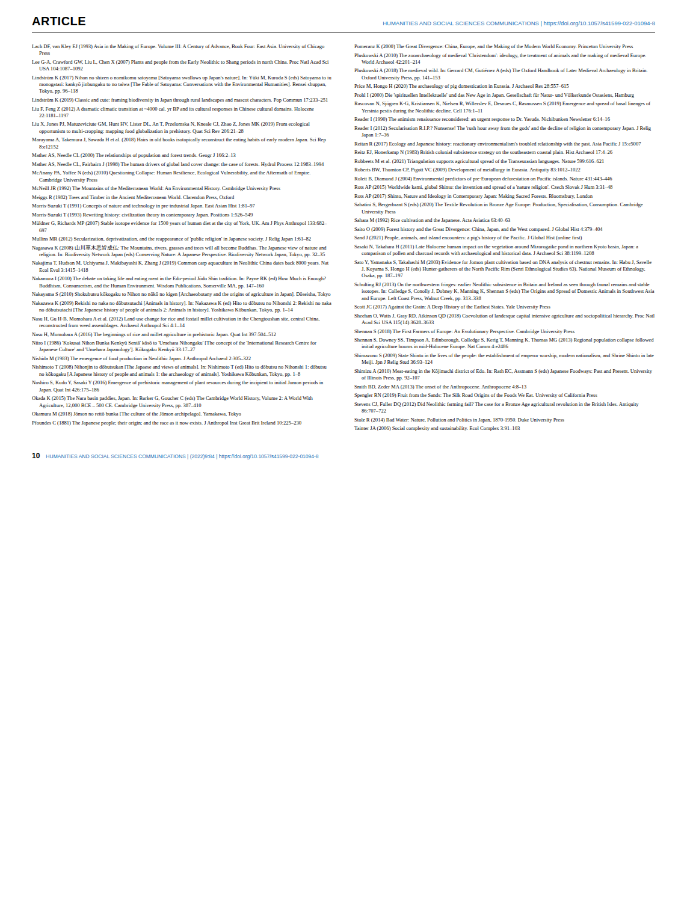ARTICLE
HUMANITIES AND SOCIAL SCIENCES COMMUNICATIONS | https://doi.org/10.1057/s41599-022-01094-8
Lach DF, van Kley EJ (1993) Asia in the Making of Europe. Volume III: A Century of Advance, Book Four: East Asia. University of Chicago Press
Lee G-A, Crawford GW, Liu L, Chen X (2007) Plants and people from the Early Neolithic to Shang periods in north China. Proc Natl Acad Sci USA 104:1087–1092
Lindström K (2017) Nihon no shizen o nomikomu satoyama [Satoyama swallows up Japan's nature]. In: Yūki M, Kuroda S (eds) Satoyama to iu monogatari: kankyō jinbungaku to no taiwa [The Fable of Satoyama: Conversations with the Environmental Humanities]. Bensei shuppan, Tokyo, pp. 96–118
Lindström K (2019) Classic and cute: framing biodiversity in Japan through rural landscapes and mascot characters. Pop Commun 17:233–251
Liu F, Feng Z (2012) A dramatic climatic transition at ~4000 cal. yr BP and its cultural responses in Chinese cultural domains. Holocene 22:1181–1197
Liu X, Jones PJ, Matuzeviciute GM, Hunt HV, Lister DL, An T, Przelomska N, Kneale CJ, Zhao Z, Jones MK (2019) From ecological opportunism to multi-cropping: mapping food globalization in prehistory. Quat Sci Rev 206:21–28
Maruyama A, Takemura J, Sawada H et al. (2018) Hairs in old books isotopically reconstruct the eating habits of early modern Japan. Sci Rep 8:e12152
Mather AS, Needle CL (2000) The relationships of population and forest trends. Geogr J 166:2–13
Mather AS, Needle CL, Fairbairn J (1998) The human drivers of global land cover change: the case of forests. Hydrol Process 12:1983–1994
McAnany PA, Yoffee N (eds) (2010) Questioning Collapse: Human Resilience, Ecological Vulnerability, and the Aftermath of Empire. Cambridge University Press
McNeill JR (1992) The Mountains of the Mediterranean World: An Environmental History. Cambridge University Press
Meiggs R (1982) Trees and Timber in the Ancient Mediterranean World. Clarendon Press, Oxford
Morris-Suzuki T (1991) Concepts of nature and technology in pre-industrial Japan. East Asian Hist 1:81–97
Morris-Suzuki T (1993) Rewriting history: civilization theory in contemporary Japan. Positions 1:526–549
Müldner G, Richards MP (2007) Stable isotope evidence for 1500 years of human diet at the city of York, UK. Am J Phys Anthropol 133:682–697
Mullins MR (2012) Secularization, deprivatization, and the reappearance of 'public religion' in Japanese society. J Relig Japan 1:61–82
Nagasawa K (2008) 山川草木悉皆成仏: The Mountains, rivers, grasses and trees will all become Buddhas. The Japanese view of nature and religion. In: Biodiversity Network Japan (eds) Conserving Nature: A Japanese Perspective. Biodiversity Network Japan, Tokyo, pp. 32–35
Nakajima T, Hudson M, Uchiyama J, Makibayashi K, Zhang J (2019) Common carp aquaculture in Neolithic China dates back 8000 years. Nat Ecol Evol 3:1415–1418
Nakamura I (2010) The debate on taking life and eating meat in the Edo-period Jōdo Shin tradition. In: Payne RK (ed) How Much is Enough? Buddhism, Consumerism, and the Human Environment. Wisdom Publications, Somerville MA, pp. 147–160
Nakayama S (2010) Shokubutsu kōkogaku to Nihon no nōkō no kigen [Archaeobotany and the origins of agriculture in Japan]. Dōseisha, Tokyo
Nakazawa K (2009) Rekishi no naka no dōbutsutachi [Animals in history]. In: Nakazawa K (ed) Hito to dōbutsu no Nihonshi 2: Rekishi no naka no dōbutsutachi [The Japanese history of people of animals 2: Animals in history]. Yoshikawa Kōbunkan, Tokyo, pp. 1–14
Nasu H, Gu H-B, Momohara A et al. (2012) Land-use change for rice and foxtail millet cultivation in the Chengtoushan site, central China, reconstructed from weed assemblages. Archaeol Anthropol Sci 4:1–14
Nasu H, Momohara A (2016) The beginnings of rice and millet agriculture in prehistoric Japan. Quat Int 397:504–512
Niiro I (1986) 'Kokusai Nihon Bunka Kenkyū Sentā' kōsō to 'Umehara Nihongaku' [The concept of the 'International Research Centre for Japanese Culture' and 'Umehara Japanology']. Kōkogaku Kenkyū 33:17–27
Nishida M (1983) The emergence of food production in Neolithic Japan. J Anthropol Archaeol 2:305–322
Nishimoto T (2008) Nihonjin to dōbutsukan [The Japaese and views of animals]. In: Nishimoto T (ed) Hito to dōbutsu no Nihonshi 1: dōbutsu no kōkogaku [A Japanese history of people and animals 1: the archaeology of animals]. Yoshikawa Kōbunkan, Tokyo, pp. 1–8
Noshiro S, Kudo Y, Sasaki Y (2016) Emergence of prehistoric management of plant resources during the incipient to initial Jomon periods in Japan. Quat Int 426:175–186
Okada K (2015) The Nara basin paddies, Japan. In: Barker G, Goucher C (eds) The Cambridge World History, Volume 2: A World With Agriculture, 12,000 BCE – 500 CE. Cambridge University Press, pp. 387–410
Okamura M (2018) Jōmon no rettō bunka [The culture of the Jōmon archipelago]. Yamakawa, Tokyo
Pfoundes C (1881) The Japanese people; their origin; and the race as it now exists. J Anthropol Inst Great Brit Ireland 10:225–230
Pomeranz K (2000) The Great Divergence: China, Europe, and the Making of the Modern World Economy. Princeton University Press
Pluskowski A (2010) The zooarchaeology of medieval 'Christendom': ideology, the treatment of animals and the making of medieval Europe. World Archaeol 42:201–214
Pluskowski A (2018) The medieval wild. In: Gerrard CM, Gutiérrez A (eds) The Oxford Handbook of Later Medieval Archaeology in Britain. Oxford University Press, pp. 141–153
Price M, Hongo H (2020) The archaeology of pig domestication in Eurasia. J Archaeol Res 28:557–615
Prohl I (2000) Die 'spirituellen Intellektuelle' und das New Age in Japan. Gesellschaft für Natur- und Völkerkunde Ostasiens, Hamburg
Rascovan N, Sjögren K-G, Kristiansen K, Nielsen R, Willerslev E, Desnues C, Rasmussen S (2019) Emergence and spread of basal lineages of Yersinia pestis during the Neolithic decline. Cell 176:1–11
Reader I (1990) The animism renaissance reconsidered: an urgent response to Dr. Yasuda. Nichibunken Newsletter 6:14–16
Reader I (2012) Secularisation R.I.P.? Nonsense! The 'rush hour away from the gods' and the decline of religion in contemporary Japan. J Relig Japan 1:7–36
Reitan R (2017) Ecology and Japanese history: reactionary environmentalism's troubled relationship with the past. Asia Pacific J 15:e5007
Reitz EJ, Honerkamp N (1983) British colonial subsistence strategy on the southeastern coastal plain. Hist Archaeol 17:4–26
Robbeets M et al. (2021) Triangulation supports agricultural spread of the Transeurasian languages. Nature 599:616–621
Roberts BW, Thornton CP, Pigott VC (2009) Development of metallurgy in Eurasia. Antiquity 83:1012–1022
Rolett B, Diamond J (2004) Environmental predictors of pre-European deforestation on Pacific islands. Nature 431:443–446
Rots AP (2015) Worldwide kami, global Shinto: the invention and spread of a 'nature religion'. Czech Slovak J Hum 3:31–48
Rots AP (2017) Shinto, Nature and Ideology in Contemporary Japan: Making Sacred Forests. Bloomsbury, London
Sabatini S, Bergerbrant S (eds) (2020) The Textile Revolution in Bronze Age Europe: Production, Specialisation, Consumption. Cambridge University Press
Sahara M (1992) Rice cultivation and the Japanese. Acta Asiatica 63:40–63
Saito O (2009) Forest history and the Great Divergence: China, Japan, and the West compared. J Global Hist 4:379–404
Sand J (2021) People, animals, and island encounters: a pig's history of the Pacific. J Global Hist (online first)
Sasaki N, Takahara H (2011) Late Holocene human impact on the vegetation around Mizorogaike pond in northern Kyoto basin, Japan: a comparison of pollen and charcoal records with archaeological and historical data. J Archaeol Sci 38:1199–1208
Sato Y, Yamanaka S, Takahashi M (2003) Evidence for Jomon plant cultivation based on DNA analysis of chestnut remains. In: Habu J, Savelle J, Koyama S, Hongo H (eds) Hunter-gatherers of the North Pacific Rim (Senri Ethnological Studies 63). National Museum of Ethnology, Osaka, pp. 187–197
Schulting RJ (2013) On the northwestern fringes: earlier Neolithic subsistence in Britain and Ireland as seen through faunal remains and stable isotopes. In: Colledge S, Conolly J, Dobney K, Manning K, Shennan S (eds) The Origins and Spread of Domestic Animals in Southwest Asia and Europe. Left Coast Press, Walnut Creek, pp. 313–338
Scott JC (2017) Against the Grain: A Deep History of the Earliest States. Yale University Press
Sheehan O, Watts J, Gray RD, Atkinson QD (2018) Coevolution of landesque capital intensive agriculture and sociopolitical hierarchy. Proc Natl Acad Sci USA 115(14):3628–3633
Shennan S (2018) The First Farmers of Europe: An Evolutionary Perspective. Cambridge University Press
Shennan S, Downey SS, Timpson A, Edinborough, Colledge S, Kerig T, Manning K, Thomas MG (2013) Regional population collapse followed initial agriculture booms in mid-Holocene Europe. Nat Comm 4:e2486
Shimazono S (2009) State Shinto in the lives of the people: the establishment of emperor worship, modern nationalism, and Shrine Shinto in late Meiji. Jpn J Relig Stud 36:93–124
Shimizu A (2010) Meat-eating in the Kōjimachi district of Edo. In: Rath EC, Assmann S (eds) Japanese Foodways: Past and Present. University of Illinois Press, pp. 92–107
Smith BD, Zeder MA (2013) The onset of the Anthropocene. Anthropocene 4:8–13
Spengler RN (2019) Fruit from the Sands: The Silk Road Origins of the Foods We Eat. University of California Press
Stevens CJ, Fuller DQ (2012) Did Neolithic farming fail? The case for a Bronze Age agricultural revolution in the British Isles. Antiquity 86:707–722
Stolz R (2014) Bad Water: Nature, Pollution and Politics in Japan, 1870-1950. Duke University Press
Tainter JA (2006) Social complexity and sustainability. Ecol Complex 3:91–103
10 HUMANITIES AND SOCIAL SCIENCES COMMUNICATIONS | (2022)9:84 | https://doi.org/10.1057/s41599-022-01094-8